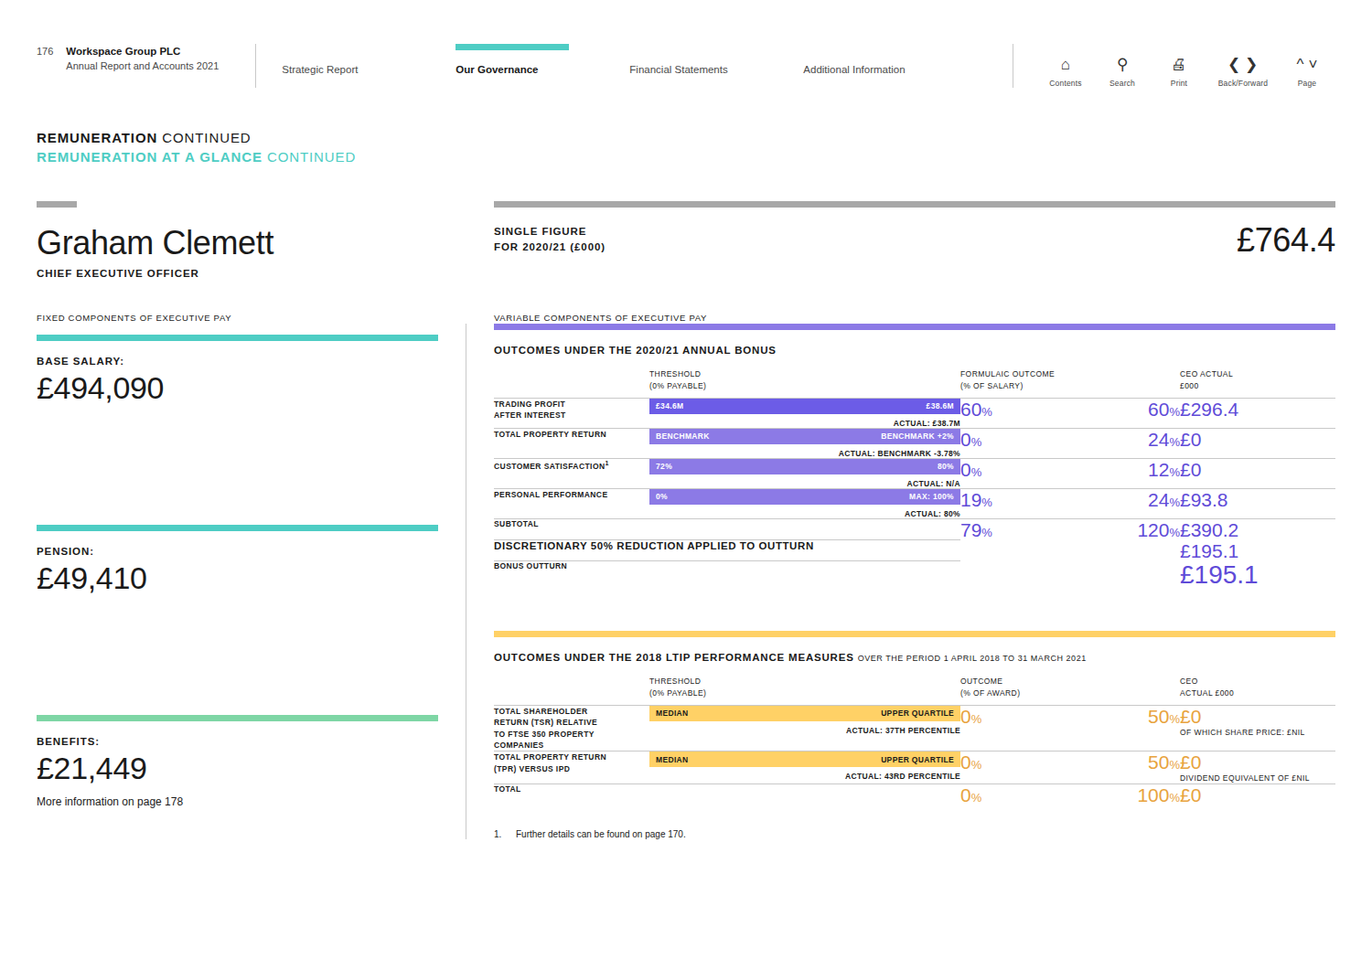176
Workspace Group PLC Annual Report and Accounts 2021
Strategic Report Our Governance Financial Statements Additional Information
⌂Contents
⚲Search
🖨Print
❮ ❯Back/Forward
^ ˅Page
Remuneration continued
Remuneration at a glance continued
Graham Clemett
Chief Executive Officer
Single figure
for 2020/21 (£000)
£764.4
Fixed components of executive pay
Variable components of executive pay
Base salary:
£494,090
Pension:
£49,410
Benefits:
£21,449
More information on page 178
Outcomes under the 2020/21 annual bonus
| | Threshold (0% payable) | Formulaic outcome (% of salary) | | CEO actual £000 |
| --- | --- | --- | --- | --- |
| Trading profit after interest | £34.6m £38.6m Actual: £38.7m | 60 % | 60 % | £296.4 |
| Total property return | Benchmark Benchmark +2% Actual: Benchmark -3.78% | 0 % | 24 % | £0 |
| Customer satisfaction 1 | 72% 80% Actual: N/A | 0 % | 12 % | £0 |
| Personal performance | 0% Max: 100% Actual: 80% | 19 % | 24 % | £93.8 |
| Subtotal | | 79 % | 120 % | £390.2 |
| Discretionary 50% reduction applied to outturn | | | £195.1 |
| Bonus outturn | | | | £195.1 |
Outcomes under the 2018 LTIP performance measures over the period 1 April 2018 to 31 March 2021
| | Threshold (0% payable) | Outcome (% of award) | | CEO actual £000 |
| --- | --- | --- | --- | --- |
| Total shareholder return (TSR) relative to FTSE 350 property companies | Median Upper quartile Actual: 37th percentile | 0 % | 50 % | £0 of which share price: £nil |
| Total property return (TPR) versus IPD | Median Upper quartile Actual: 43rd percentile | 0 % | 50 % | £0 dividend equivalent of £nil |
| Total | | 0 % | 100 % | £0 |
1.
Further details can be found on page 170.